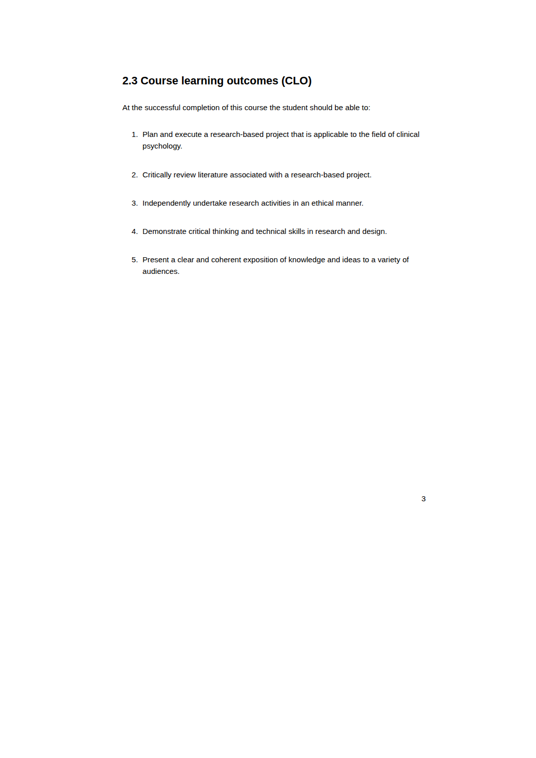2.3 Course learning outcomes (CLO)
At the successful completion of this course the student should be able to:
Plan and execute a research-based project that is applicable to the field of clinical psychology.
Critically review literature associated with a research-based project.
Independently undertake research activities in an ethical manner.
Demonstrate critical thinking and technical skills in research and design.
Present a clear and coherent exposition of knowledge and ideas to a variety of audiences.
3